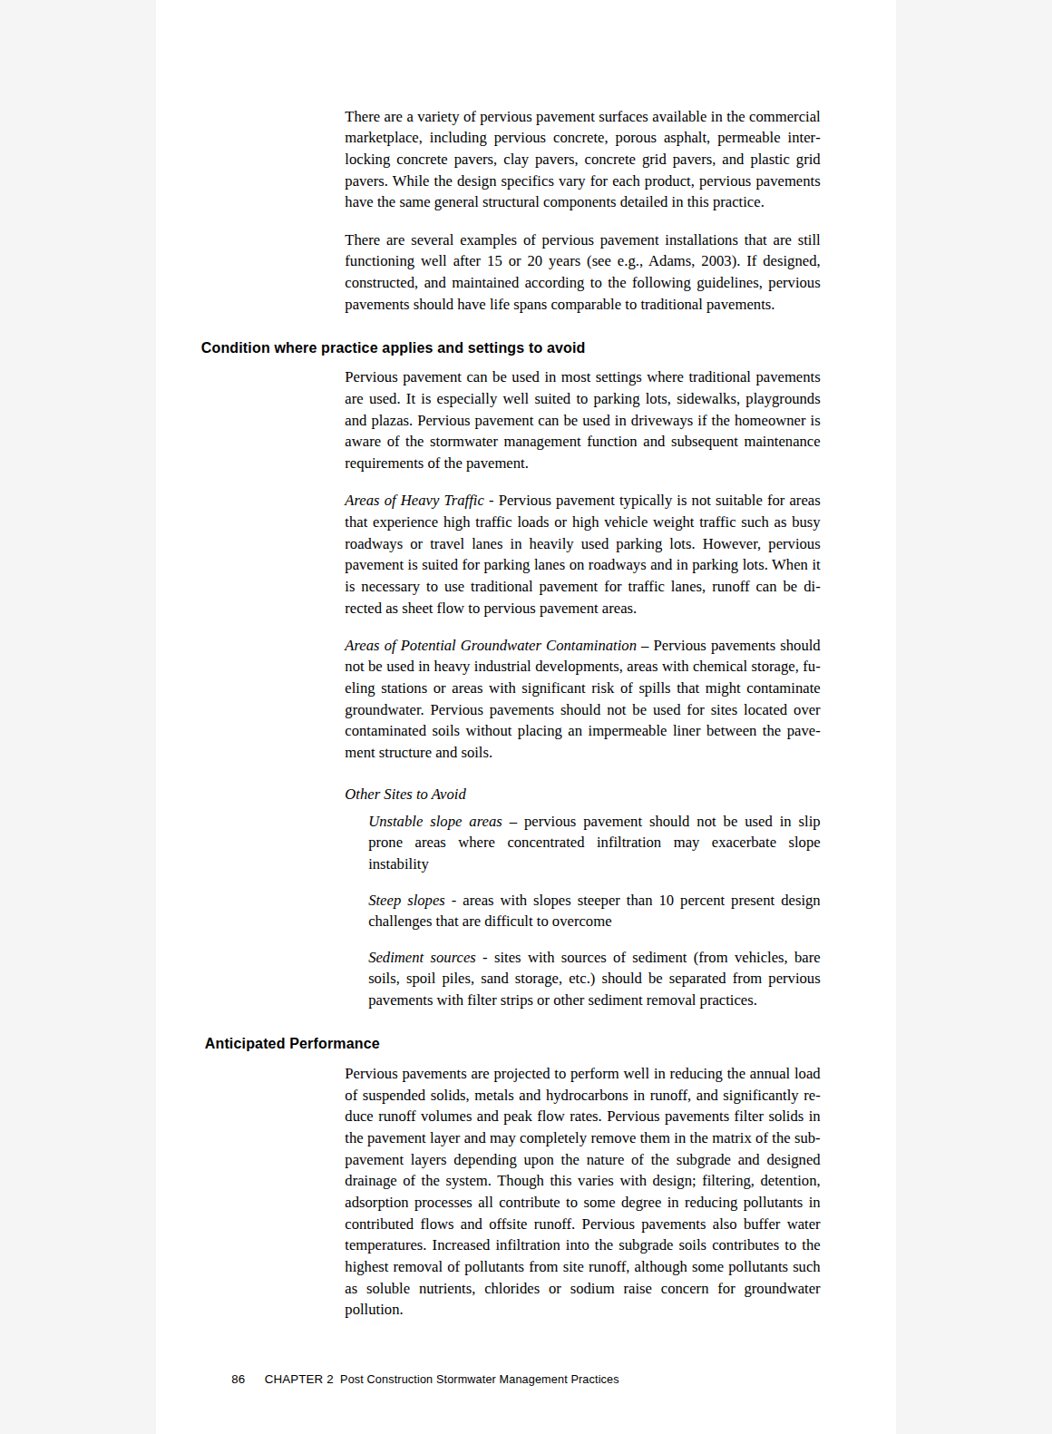There are a variety of pervious pavement surfaces available in the commercial marketplace, including pervious concrete, porous asphalt, permeable interlocking concrete pavers, clay pavers, concrete grid pavers, and plastic grid pavers. While the design specifics vary for each product, pervious pavements have the same general structural components detailed in this practice.
There are several examples of pervious pavement installations that are still functioning well after 15 or 20 years (see e.g., Adams, 2003). If designed, constructed, and maintained according to the following guidelines, pervious pavements should have life spans comparable to traditional pavements.
Condition where practice applies and settings to avoid
Pervious pavement can be used in most settings where traditional pavements are used. It is especially well suited to parking lots, sidewalks, playgrounds and plazas. Pervious pavement can be used in driveways if the homeowner is aware of the stormwater management function and subsequent maintenance requirements of the pavement.
Areas of Heavy Traffic - Pervious pavement typically is not suitable for areas that experience high traffic loads or high vehicle weight traffic such as busy roadways or travel lanes in heavily used parking lots. However, pervious pavement is suited for parking lanes on roadways and in parking lots. When it is necessary to use traditional pavement for traffic lanes, runoff can be directed as sheet flow to pervious pavement areas.
Areas of Potential Groundwater Contamination – Pervious pavements should not be used in heavy industrial developments, areas with chemical storage, fueling stations or areas with significant risk of spills that might contaminate groundwater. Pervious pavements should not be used for sites located over contaminated soils without placing an impermeable liner between the pavement structure and soils.
Other Sites to Avoid
Unstable slope areas – pervious pavement should not be used in slip prone areas where concentrated infiltration may exacerbate slope instability
Steep slopes - areas with slopes steeper than 10 percent present design challenges that are difficult to overcome
Sediment sources - sites with sources of sediment (from vehicles, bare soils, spoil piles, sand storage, etc.) should be separated from pervious pavements with filter strips or other sediment removal practices.
Anticipated Performance
Pervious pavements are projected to perform well in reducing the annual load of suspended solids, metals and hydrocarbons in runoff, and significantly reduce runoff volumes and peak flow rates. Pervious pavements filter solids in the pavement layer and may completely remove them in the matrix of the sub-pavement layers depending upon the nature of the subgrade and designed drainage of the system. Though this varies with design; filtering, detention, adsorption processes all contribute to some degree in reducing pollutants in contributed flows and offsite runoff. Pervious pavements also buffer water temperatures. Increased infiltration into the subgrade soils contributes to the highest removal of pollutants from site runoff, although some pollutants such as soluble nutrients, chlorides or sodium raise concern for groundwater pollution.
86 CHAPTER 2 Post Construction Stormwater Management Practices